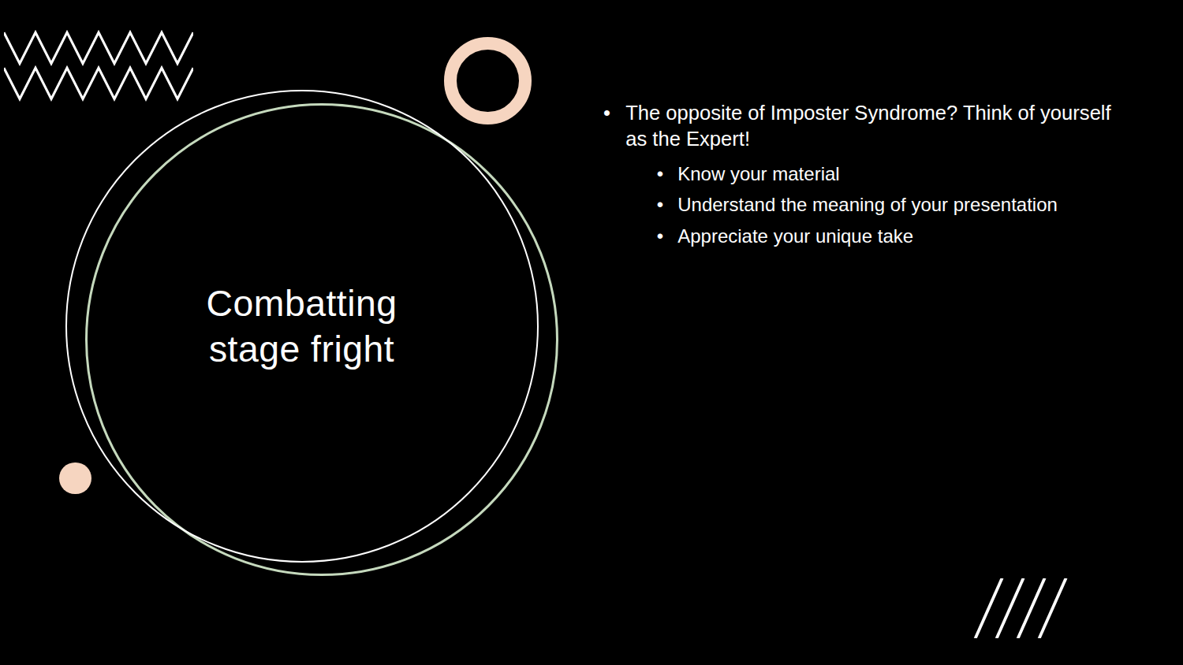Combatting
stage fright
The opposite of Imposter Syndrome? Think of yourself as the Expert!
Know your material
Understand the meaning of your presentation
Appreciate your unique take